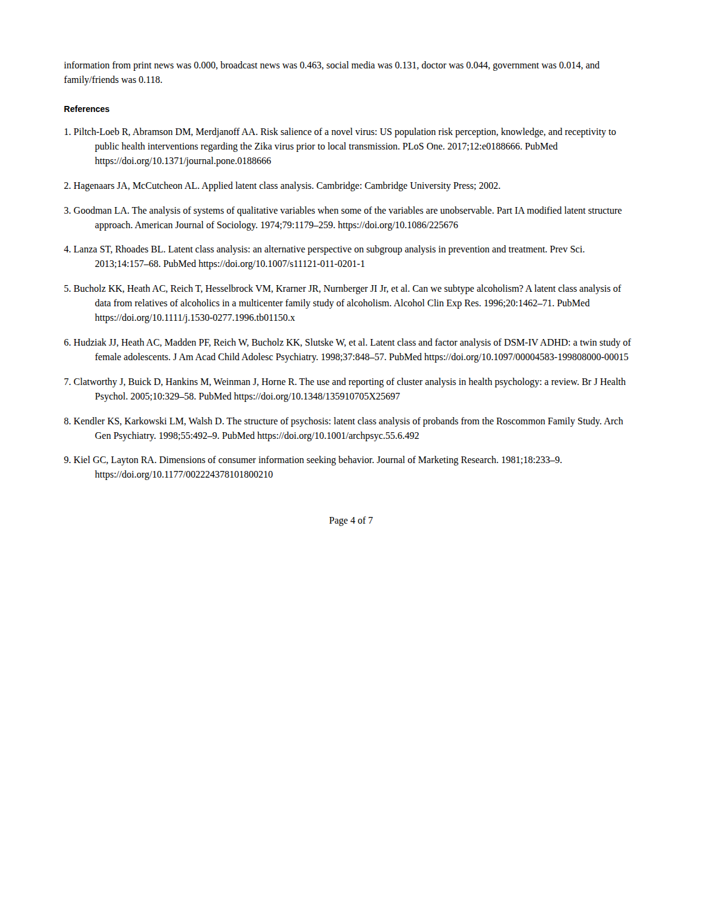information from print news was 0.000, broadcast news was 0.463, social media was 0.131, doctor was 0.044, government was 0.014, and family/friends was 0.118.
References
1. Piltch-Loeb R, Abramson DM, Merdjanoff AA. Risk salience of a novel virus: US population risk perception, knowledge, and receptivity to public health interventions regarding the Zika virus prior to local transmission. PLoS One. 2017;12:e0188666. PubMed https://doi.org/10.1371/journal.pone.0188666
2. Hagenaars JA, McCutcheon AL. Applied latent class analysis. Cambridge: Cambridge University Press; 2002.
3. Goodman LA. The analysis of systems of qualitative variables when some of the variables are unobservable. Part IA modified latent structure approach. American Journal of Sociology. 1974;79:1179–259. https://doi.org/10.1086/225676
4. Lanza ST, Rhoades BL. Latent class analysis: an alternative perspective on subgroup analysis in prevention and treatment. Prev Sci. 2013;14:157–68. PubMed https://doi.org/10.1007/s11121-011-0201-1
5. Bucholz KK, Heath AC, Reich T, Hesselbrock VM, Krarner JR, Nurnberger JI Jr, et al. Can we subtype alcoholism? A latent class analysis of data from relatives of alcoholics in a multicenter family study of alcoholism. Alcohol Clin Exp Res. 1996;20:1462–71. PubMed https://doi.org/10.1111/j.1530-0277.1996.tb01150.x
6. Hudziak JJ, Heath AC, Madden PF, Reich W, Bucholz KK, Slutske W, et al. Latent class and factor analysis of DSM-IV ADHD: a twin study of female adolescents. J Am Acad Child Adolesc Psychiatry. 1998;37:848–57. PubMed https://doi.org/10.1097/00004583-199808000-00015
7. Clatworthy J, Buick D, Hankins M, Weinman J, Horne R. The use and reporting of cluster analysis in health psychology: a review. Br J Health Psychol. 2005;10:329–58. PubMed https://doi.org/10.1348/135910705X25697
8. Kendler KS, Karkowski LM, Walsh D. The structure of psychosis: latent class analysis of probands from the Roscommon Family Study. Arch Gen Psychiatry. 1998;55:492–9. PubMed https://doi.org/10.1001/archpsyc.55.6.492
9. Kiel GC, Layton RA. Dimensions of consumer information seeking behavior. Journal of Marketing Research. 1981;18:233–9. https://doi.org/10.1177/002224378101800210
Page 4 of 7